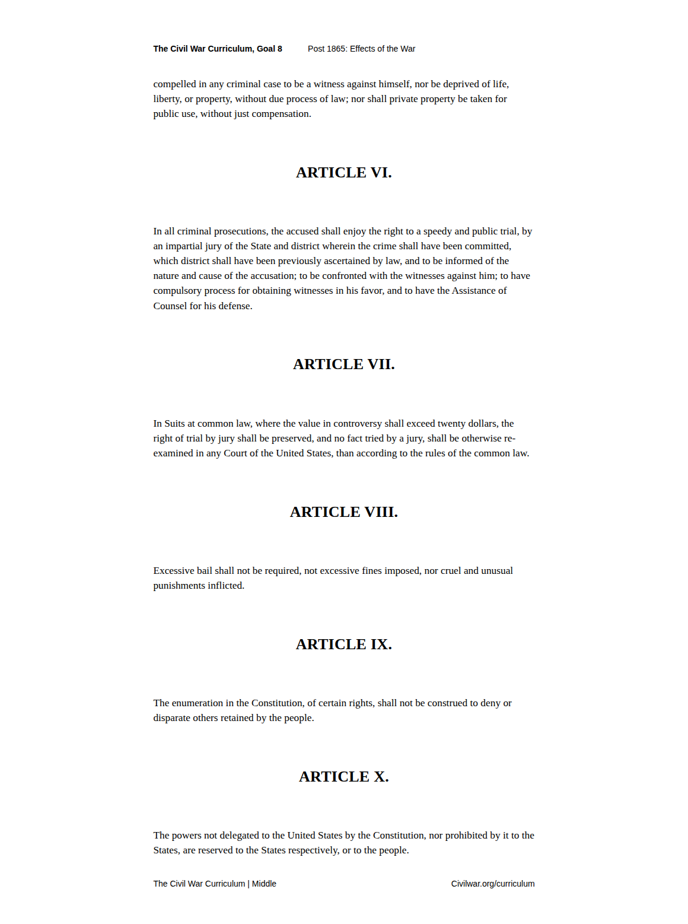The Civil War Curriculum, Goal 8 Post 1865: Effects of the War
compelled in any criminal case to be a witness against himself, nor be deprived of life, liberty, or property, without due process of law; nor shall private property be taken for public use, without just compensation.
ARTICLE VI.
In all criminal prosecutions, the accused shall enjoy the right to a speedy and public trial, by an impartial jury of the State and district wherein the crime shall have been committed, which district shall have been previously ascertained by law, and to be informed of the nature and cause of the accusation; to be confronted with the witnesses against him; to have compulsory process for obtaining witnesses in his favor, and to have the Assistance of Counsel for his defense.
ARTICLE VII.
In Suits at common law, where the value in controversy shall exceed twenty dollars, the right of trial by jury shall be preserved, and no fact tried by a jury, shall be otherwise re-examined in any Court of the United States, than according to the rules of the common law.
ARTICLE VIII.
Excessive bail shall not be required, not excessive fines imposed, nor cruel and unusual punishments inflicted.
ARTICLE IX.
The enumeration in the Constitution, of certain rights, shall not be construed to deny or disparate others retained by the people.
ARTICLE X.
The powers not delegated to the United States by the Constitution, nor prohibited by it to the States, are reserved to the States respectively, or to the people.
The Civil War Curriculum | Middle Civilwar.org/curriculum